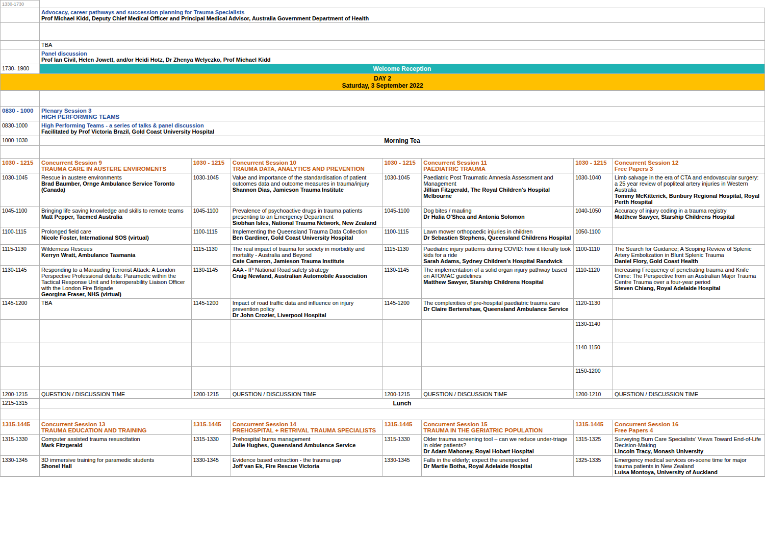| 1330-1730 | |
| | Advocacy, career pathways and succession planning for Trauma Specialists Prof Michael Kidd, Deputy Chief Medical Officer and Principal Medical Advisor, Australia Government Department of Health |
| | TBA |
| | Panel discussion Prof Ian Civil, Helen Jowett, and/or Heidi Hotz, Dr Zhenya Welyczko, Prof Michael Kidd |
| 1730- 1900 | Welcome Reception |
| DAY 2 Saturday, 3 September 2022 |
| 0830 - 1000 | Plenary Session 3 HIGH PERFORMING TEAMS |
| 0830-1000 | High Performing Teams - a series of talks & panel discussion Facilitated by Prof Victoria Brazil, Gold Coast University Hospital |
| 1000-1030 | Morning Tea |
| 1030 - 1215 | Concurrent Session 9 TRAUMA CARE IN AUSTERE ENVIROMENTS | 1030 - 1215 | Concurrent Session 10 TRAUMA DATA, ANALYTICS AND PREVENTION | 1030 - 1215 | Concurrent Session 11 PAEDIATRIC TRAUMA | 1030 - 1215 | Concurrent Session 12 Free Papers 3 |
| 1030-1045 | Rescue in austere environments Brad Baumber, Ornge Ambulance Service Toronto (Canada) | 1030-1045 | Value and importance of the standardisation of patient outcomes data and outcome measures in trauma/injury Shannon Dias, Jamieson Trauma Institute | 1030-1045 | Paediatric Post Traumatic Amnesia Assessment and Management Jillian Fitzgerald, The Royal Children's Hospital Melbourne | 1030-1040 | Limb salvage in the era of CTA and endovascular surgery: a 25 year review of popliteal artery injuries in Western Australia Tommy McKitterick, Bunbury Regional Hospital, Royal Perth Hospital |
| 1045-1100 | Bringing life saving knowledge and skills to remote teams Matt Pepper, Tacmed Australia | 1045-1100 | Prevalence of psychoactive drugs in trauma patients presenting to an Emergency Department Siobhan Isles, National Trauma Network, New Zealand | 1045-1100 | Dog bites / mauling Dr Halia O'Shea and Antonia Solomon | 1040-1050 | Accuracy of injury coding in a trauma registry Matthew Sawyer, Starship Childrens Hospital |
| 1100-1115 | Prolonged field care Nicole Foster, International SOS (virtual) | 1100-1115 | Implementing the Queensland Trauma Data Collection Ben Gardiner, Gold Coast University Hospital | 1100-1115 | Lawn mower orthopaedic injuries in children Dr Sebastien Stephens, Queensland Childrens Hospital | 1050-1100 | |
| 1115-1130 | Wilderness Rescues Kerryn Wratt, Ambulance Tasmania | 1115-1130 | The real impact of trauma for society in morbidity and mortality - Australia and Beyond Cate Cameron, Jamieson Trauma Institute | 1115-1130 | Paediatric injury patterns during COVID: how it literally took kids for a ride Sarah Adams, Sydney Children's Hospital Randwick | 1100-1110 | The Search for Guidance; A Scoping Review of Splenic Artery Embolization in Blunt Splenic Trauma Daniel Flory, Gold Coast Health |
| 1130-1145 | Responding to a Marauding Terrorist Attack: A London Perspective Professional details: Paramedic within the Tactical Response Unit and Interoperability Liaison Officer with the London Fire Brigade Georgina Fraser, NHS (virtual) | 1130-1145 | AAA - IP National Road safety strategy Craig Newland, Australian Automobile Association | 1130-1145 | The implementation of a solid organ injury pathway based on ATOMAC guidelines Matthew Sawyer, Starship Childrens Hospital | 1110-1120 | Increasing Frequency of penetrating trauma and Knife Crime: The Perspective from an Australian Major Trauma Centre Trauma over a four-year period Steven Chiang, Royal Adelaide Hospital |
| 1145-1200 | TBA | 1145-1200 | Impact of road traffic data and influence on injury prevention policy Dr John Crozier, Liverpool Hospital | 1145-1200 | The complexities of pre-hospital paediatric trauma care Dr Claire Bertenshaw, Queensland Ambulance Service | 1120-1130 | |
| | | | | | | 1130-1140 | |
| | | | | | | 1140-1150 | |
| | | | | | | 1150-1200 | |
| 1200-1215 | QUESTION / DISCUSSION TIME | 1200-1215 | QUESTION / DISCUSSION TIME | 1200-1215 | QUESTION / DISCUSSION TIME | 1200-1210 | QUESTION / DISCUSSION TIME |
| 1215-1315 | Lunch |
| 1315-1445 | Concurrent Session 13 TRAUMA EDUCATION AND TRAINING | 1315-1445 | Concurrent Session 14 PREHOSPITAL + RETRIVAL TRAUMA SPECIALISTS | 1315-1445 | Concurrent Session 15 TRAUMA IN THE GERIATRIC POPULATION | 1315-1445 | Concurrent Session 16 Free Papers 4 |
| 1315-1330 | Computer assisted trauma resuscitation Mark Fitzgerald | 1315-1330 | Prehospital burns management Julie Hughes, Queensland Ambulance Service | 1315-1330 | Older trauma screening tool – can we reduce under-triage in older patients? Dr Adam Mahoney, Royal Hobart Hospital | 1315-1325 | Surveying Burn Care Specialists’ Views Toward End-of-Life Decision-Making Lincoln Tracy, Monash University |
| 1330-1345 | 3D immersive training for paramedic students Shonel Hall | 1330-1345 | Evidence based extraction - the trauma gap Joff van Ek, Fire Rescue Victoria | 1330-1345 | Falls in the elderly; expect the unexpected Dr Martie Botha, Royal Adelaide Hospital | 1325-1335 | Emergency medical services on-scene time for major trauma patients in New Zealand Luisa Montoya, University of Auckland |